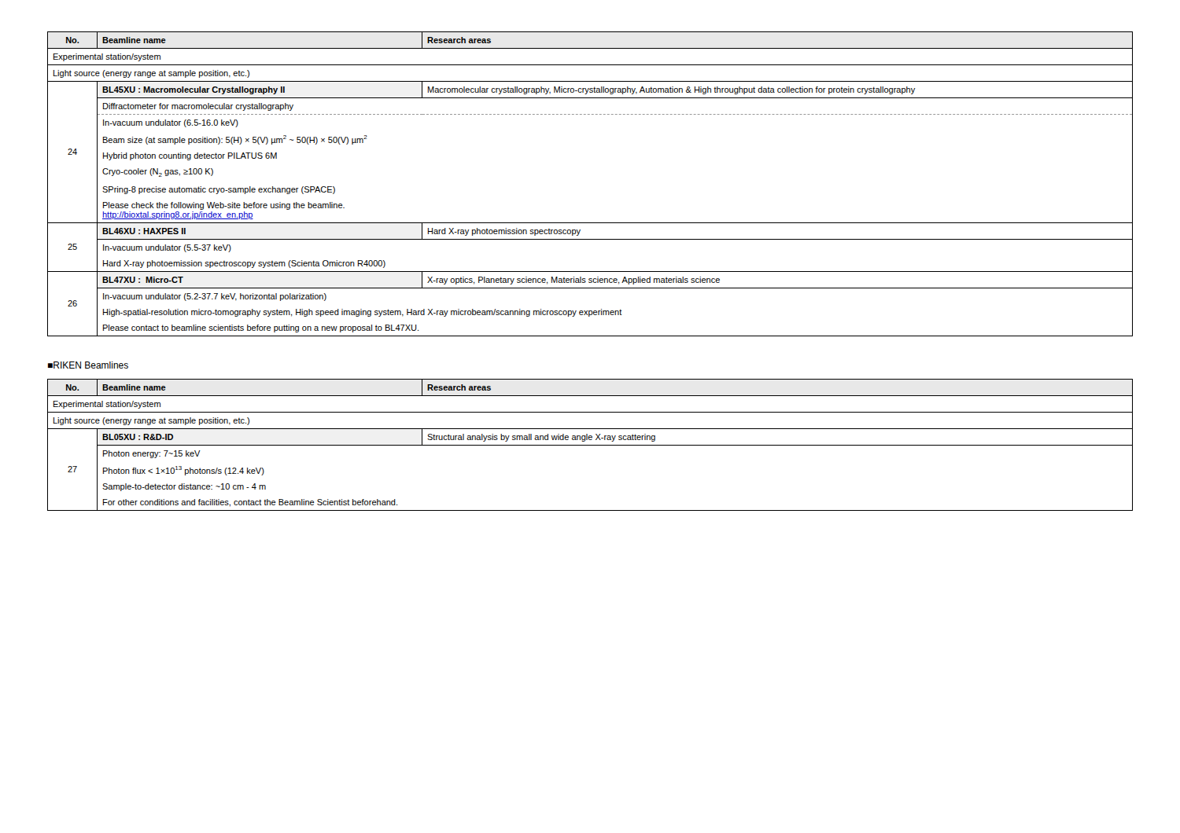| No. | Beamline name | Research areas |
| --- | --- | --- |
| Experimental station/system |
| Light source (energy range at sample position, etc.) |
| 24 | BL45XU : Macromolecular Crystallography II | Macromolecular crystallography, Micro-crystallography, Automation & High throughput data collection for protein crystallography |
| Diffractometer for macromolecular crystallography |
| In-vacuum undulator (6.5-16.0 keV) |
| Beam size (at sample position): 5(H) × 5(V) µm 2 ~ 50(H) × 50(V) µm 2 |
| Hybrid photon counting detector PILATUS 6M |
| Cryo-cooler (N 2 gas, ≥100 K) |
| SPring-8 precise automatic cryo-sample exchanger (SPACE) |
| Please check the following Web-site before using the beamline. http://bioxtal.spring8.or.jp/index_en.php |
| 25 | BL46XU : HAXPES II | Hard X-ray photoemission spectroscopy |
| In-vacuum undulator (5.5-37 keV) |
| Hard X-ray photoemission spectroscopy system (Scienta Omicron R4000) |
| 26 | BL47XU : Micro-CT | X-ray optics, Planetary science, Materials science, Applied materials science |
| In-vacuum undulator (5.2-37.7 keV, horizontal polarization) |
| High-spatial-resolution micro-tomography system, High speed imaging system, Hard X-ray microbeam/scanning microscopy experiment |
| Please contact to beamline scientists before putting on a new proposal to BL47XU. |
■RIKEN Beamlines
| No. | Beamline name | Research areas |
| --- | --- | --- |
| Experimental station/system |
| Light source (energy range at sample position, etc.) |
| 27 | BL05XU : R&D-ID | Structural analysis by small and wide angle X-ray scattering |
| Photon energy: 7~15 keV |
| Photon flux < 1×10 13 photons/s (12.4 keV) |
| Sample-to-detector distance: ~10 cm - 4 m |
| For other conditions and facilities, contact the Beamline Scientist beforehand. |